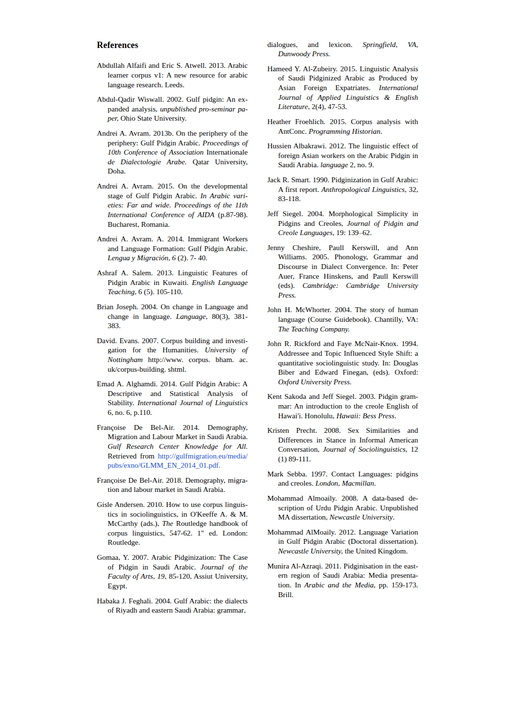References
Abdullah Alfaifi and Eric S. Atwell. 2013. Arabic learner corpus v1: A new resource for arabic language research. Leeds.
Abdul-Qadir Wiswall. 2002. Gulf pidgin: An expanded analysis, unpublished pro-seminar paper, Ohio State University.
Andrei A. Avram. 2013b. On the periphery of the periphery: Gulf Pidgin Arabic. Proceedings of 10th Conference of Association Internationale de Dialectologie Arabe. Qatar University, Doha.
Andrei A. Avram. 2015. On the developmental stage of Gulf Pidgin Arabic. In Arabic varieties: Far and wide. Proceedings of the 11th International Conference of AIDA (p.87-98). Bucharest, Romania.
Andrei A. Avram. A. 2014. Immigrant Workers and Language Formation: Gulf Pidgin Arabic. Lengua y Migración, 6 (2). 7- 40.
Ashraf A. Salem. 2013. Linguistic Features of Pidgin Arabic in Kuwaiti. English Language Teaching, 6 (5). 105-110.
Brian Joseph. 2004. On change in Language and change in language. Language, 80(3), 381-383.
David. Evans. 2007. Corpus building and investigation for the Humanities. University of Nottingham http://www. corpus. bham. ac. uk/corpus-building. shtml.
Emad A. Alghamdi. 2014. Gulf Pidgin Arabic: A Descriptive and Statistical Analysis of Stability. International Journal of Linguistics 6, no. 6, p.110.
Françoise De Bel-Air. 2014. Demography, Migration and Labour Market in Saudi Arabia. Gulf Research Center Knowledge for All. Retrieved from http://gulfmigration.eu/media/pubs/exno/GLMM_EN_2014_01.pdf.
Françoise De Bel-Air. 2018. Demography, migration and labour market in Saudi Arabia.
Gisle Andersen. 2010. How to use corpus linguistics in sociolinguistics, in O'Keeffe A. & M. McCarthy (ads.), The Routledge handbook of corpus linguistics, 547-62. 1" ed. London: Routledge.
Gomaa, Y. 2007. Arabic Pidginization: The Case of Pidgin in Saudi Arabic. Journal of the Faculty of Arts, 19, 85-120, Assiut University, Egypt.
Habaka J. Feghali. 2004. Gulf Arabic: the dialects of Riyadh and eastern Saudi Arabia: grammar,
dialogues, and lexicon. Springfield, VA, Dunwoody Press.
Hameed Y. Al-Zubeiry. 2015. Linguistic Analysis of Saudi Pidginized Arabic as Produced by Asian Foreign Expatriates. International Journal of Applied Linguistics & English Literature, 2(4), 47-53.
Heather Froehlich. 2015. Corpus analysis with AntConc. Programming Historian.
Hussien Albakrawi. 2012. The linguistic effect of foreign Asian workers on the Arabic Pidgin in Saudi Arabia. language 2, no. 9.
Jack R. Smart. 1990. Pidginization in Gulf Arabic: A first report. Anthropological Linguistics, 32, 83-118.
Jeff Siegel. 2004. Morphological Simplicity in Pidgins and Creoles, Journal of Pidgin and Creole Languages, 19: 139–62.
Jenny Cheshire, Paull Kerswill, and Ann Williams. 2005. Phonology, Grammar and Discourse in Dialect Convergence. In: Peter Auer, France Hinskens, and Paull Kerswill (eds). Cambridge: Cambridge University Press.
John H. McWhorter. 2004. The story of human language (Course Guidebook). Chantilly, VA: The Teaching Company.
John R. Rickford and Faye McNair-Knox. 1994. Addressee and Topic Influenced Style Shift: a quantitative sociolinguistic study. In: Douglas Biber and Edward Finegan, (eds). Oxford: Oxford University Press.
Kent Sakoda and Jeff Siegel. 2003. Pidgin grammar: An introduction to the creole English of Hawai'i. Honolulu, Hawaii: Bess Press.
Kristen Precht. 2008. Sex Similarities and Differences in Stance in Informal American Conversation, Journal of Sociolinguistics, 12 (1) 89-111.
Mark Sebba. 1997. Contact Languages: pidgins and creoles. London, Macmillan.
Mohammad Almoaily. 2008. A data-based description of Urdu Pidgin Arabic. Unpublished MA dissertation, Newcastle University.
Mohammad AlMoaily. 2012. Language Variation in Gulf Pidgin Arabic (Doctoral dissertation). Newcastle University, the United Kingdom.
Munira Al-Azraqi. 2011. Pidginisation in the eastern region of Saudi Arabia: Media presentation. In Arabic and the Media, pp. 159-173. Brill.